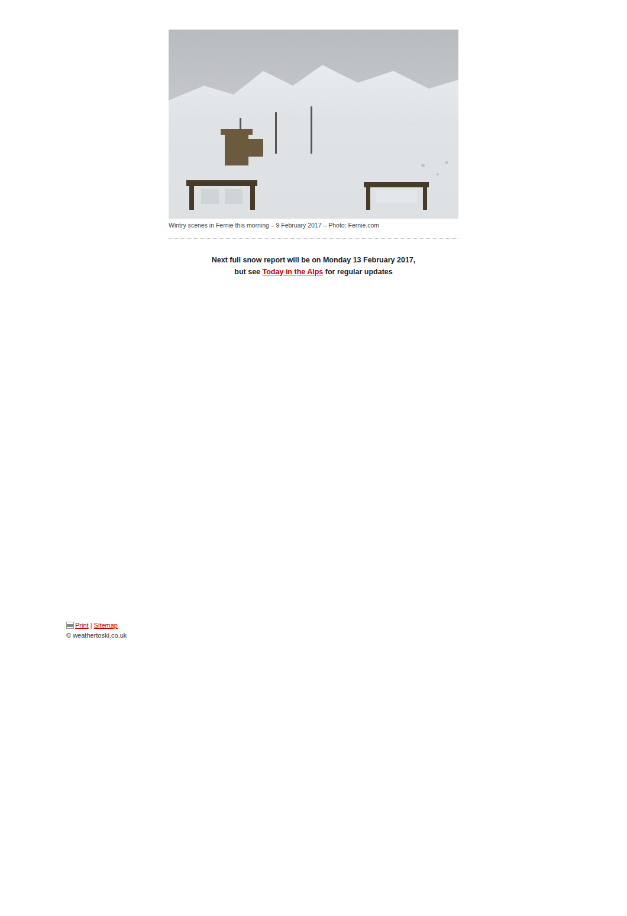Wintry scenes in Fernie this morning – 9 February 2017 – Photo: Fernie.com
Next full snow report will be on Monday 13 February 2017,
but see Today in the Alps for regular updates
Print | Sitemap
© weathertoski.co.uk